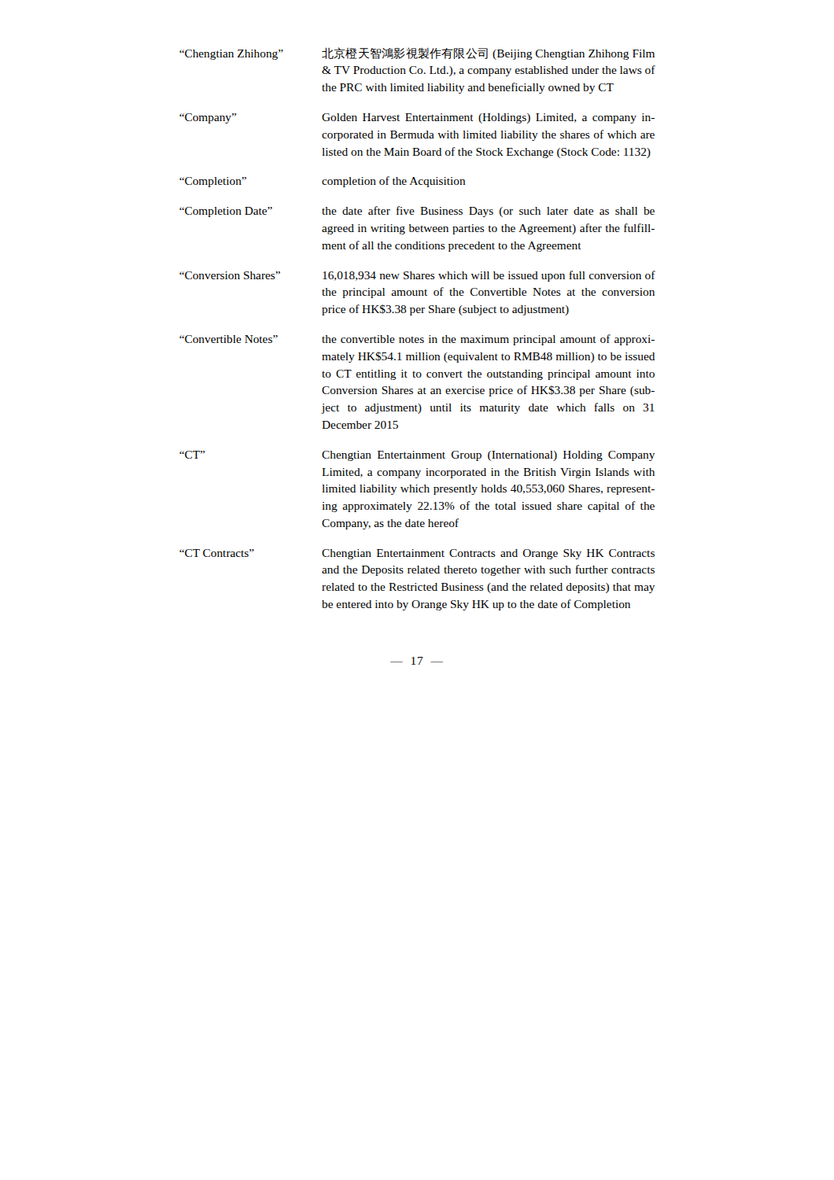| “Chengtian Zhihong” | 北京橙天智鴻影視製作有限公司 (Beijing Chengtian Zhihong Film & TV Production Co. Ltd.), a company established under the laws of the PRC with limited liability and beneficially owned by CT |
| “Company” | Golden Harvest Entertainment (Holdings) Limited, a company incorporated in Bermuda with limited liability the shares of which are listed on the Main Board of the Stock Exchange (Stock Code: 1132) |
| “Completion” | completion of the Acquisition |
| “Completion Date” | the date after five Business Days (or such later date as shall be agreed in writing between parties to the Agreement) after the fulfillment of all the conditions precedent to the Agreement |
| “Conversion Shares” | 16,018,934 new Shares which will be issued upon full conversion of the principal amount of the Convertible Notes at the conversion price of HK$3.38 per Share (subject to adjustment) |
| “Convertible Notes” | the convertible notes in the maximum principal amount of approximately HK$54.1 million (equivalent to RMB48 million) to be issued to CT entitling it to convert the outstanding principal amount into Conversion Shares at an exercise price of HK$3.38 per Share (subject to adjustment) until its maturity date which falls on 31 December 2015 |
| “CT” | Chengtian Entertainment Group (International) Holding Company Limited, a company incorporated in the British Virgin Islands with limited liability which presently holds 40,553,060 Shares, representing approximately 22.13% of the total issued share capital of the Company, as the date hereof |
| “CT Contracts” | Chengtian Entertainment Contracts and Orange Sky HK Contracts and the Deposits related thereto together with such further contracts related to the Restricted Business (and the related deposits) that may be entered into by Orange Sky HK up to the date of Completion |
— 17 —